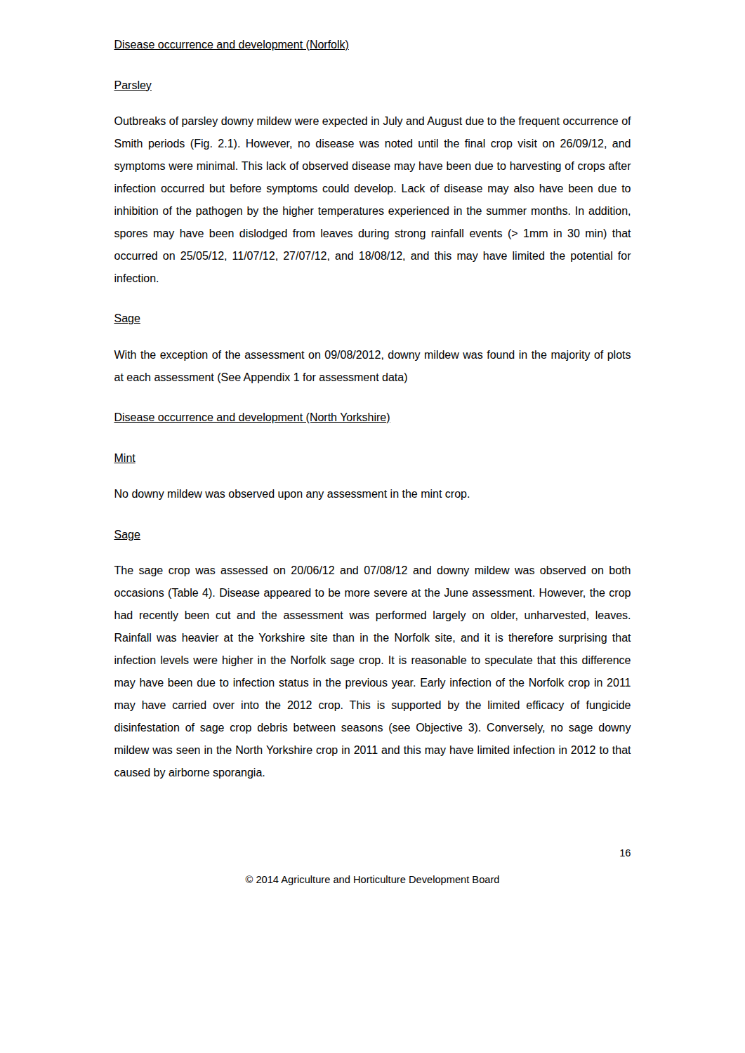Disease occurrence and development (Norfolk)
Parsley
Outbreaks of parsley downy mildew were expected in July and August due to the frequent occurrence of Smith periods (Fig. 2.1). However, no disease was noted until the final crop visit on 26/09/12, and symptoms were minimal. This lack of observed disease may have been due to harvesting of crops after infection occurred but before symptoms could develop. Lack of disease may also have been due to inhibition of the pathogen by the higher temperatures experienced in the summer months. In addition, spores may have been dislodged from leaves during strong rainfall events (> 1mm in 30 min) that occurred on 25/05/12, 11/07/12, 27/07/12, and 18/08/12, and this may have limited the potential for infection.
Sage
With the exception of the assessment on 09/08/2012, downy mildew was found in the majority of plots at each assessment (See Appendix 1 for assessment data)
Disease occurrence and development (North Yorkshire)
Mint
No downy mildew was observed upon any assessment in the mint crop.
Sage
The sage crop was assessed on 20/06/12 and 07/08/12 and downy mildew was observed on both occasions (Table 4). Disease appeared to be more severe at the June assessment. However, the crop had recently been cut and the assessment was performed largely on older, unharvested, leaves. Rainfall was heavier at the Yorkshire site than in the Norfolk site, and it is therefore surprising that infection levels were higher in the Norfolk sage crop. It is reasonable to speculate that this difference may have been due to infection status in the previous year. Early infection of the Norfolk crop in 2011 may have carried over into the 2012 crop. This is supported by the limited efficacy of fungicide disinfestation of sage crop debris between seasons (see Objective 3). Conversely, no sage downy mildew was seen in the North Yorkshire crop in 2011 and this may have limited infection in 2012 to that caused by airborne sporangia.
16
© 2014 Agriculture and Horticulture Development Board